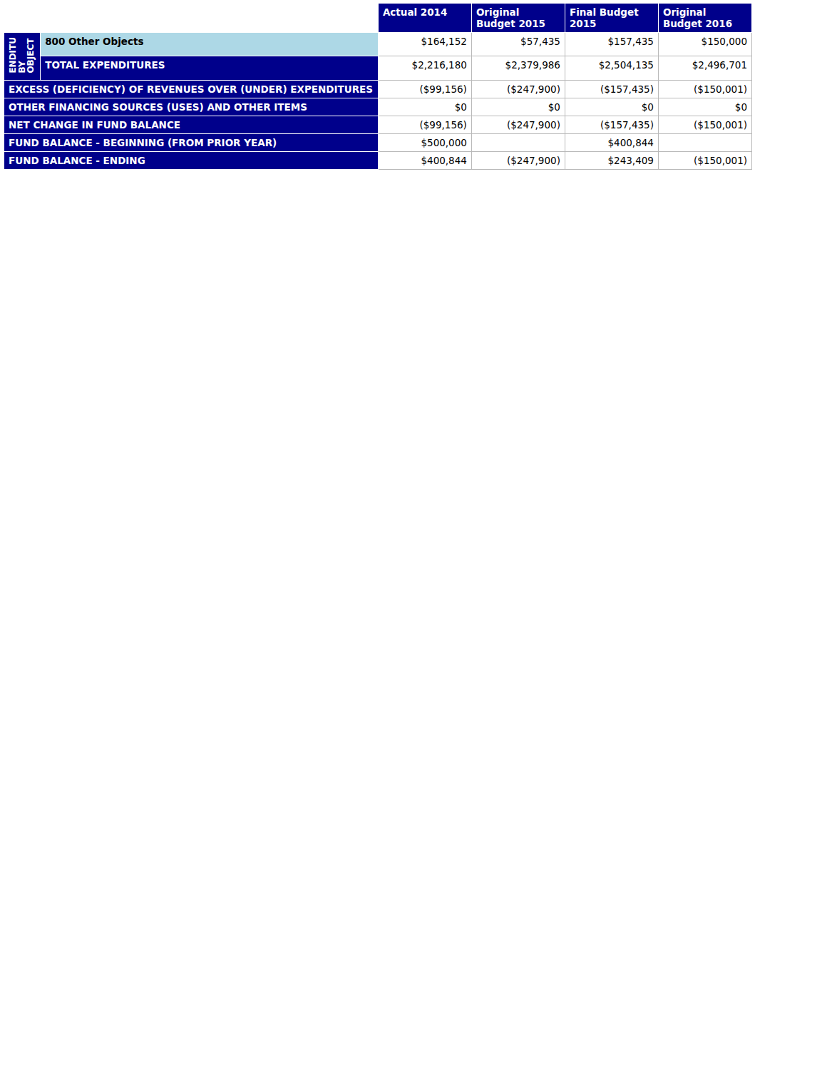| | Actual 2014 | Original Budget 2015 | Final Budget 2015 | Original Budget 2016 |
| --- | --- | --- | --- | --- |
| ENDITU BY OBJECT | 800 Other Objects | $164,152 | $57,435 | $157,435 | $150,000 |
| TOTAL EXPENDITURES | $2,216,180 | $2,379,986 | $2,504,135 | $2,496,701 |
| EXCESS (DEFICIENCY) OF REVENUES OVER (UNDER) EXPENDITURES | ($99,156) | ($247,900) | ($157,435) | ($150,001) |
| OTHER FINANCING SOURCES (USES) AND OTHER ITEMS | $0 | $0 | $0 | $0 |
| NET CHANGE IN FUND BALANCE | ($99,156) | ($247,900) | ($157,435) | ($150,001) |
| FUND BALANCE - BEGINNING (FROM PRIOR YEAR) | $500,000 | | $400,844 | |
| FUND BALANCE - ENDING | $400,844 | ($247,900) | $243,409 | ($150,001) |